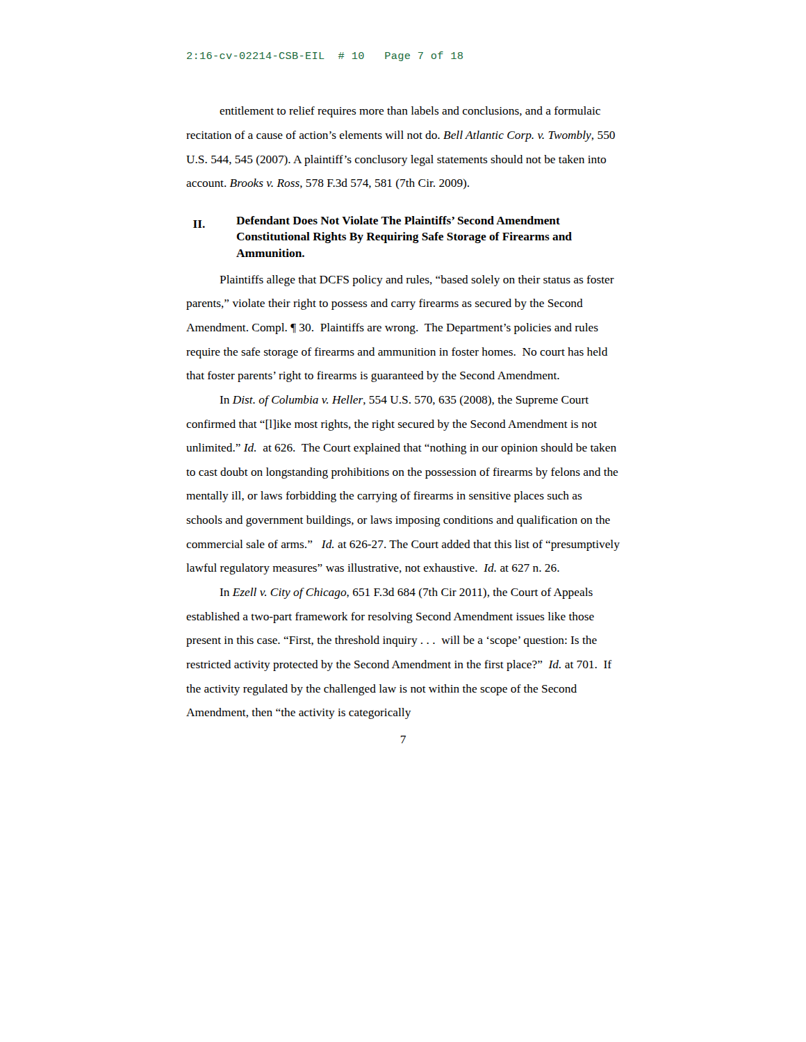2:16-cv-02214-CSB-EIL # 10 Page 7 of 18
entitlement to relief requires more than labels and conclusions, and a formulaic recitation of a cause of action’s elements will not do. Bell Atlantic Corp. v. Twombly, 550 U.S. 544, 545 (2007). A plaintiff’s conclusory legal statements should not be taken into account. Brooks v. Ross, 578 F.3d 574, 581 (7th Cir. 2009).
II. Defendant Does Not Violate The Plaintiffs’ Second Amendment Constitutional Rights By Requiring Safe Storage of Firearms and Ammunition.
Plaintiffs allege that DCFS policy and rules, “based solely on their status as foster parents,” violate their right to possess and carry firearms as secured by the Second Amendment. Compl. ¶ 30. Plaintiffs are wrong. The Department’s policies and rules require the safe storage of firearms and ammunition in foster homes. No court has held that foster parents’ right to firearms is guaranteed by the Second Amendment.
In Dist. of Columbia v. Heller, 554 U.S. 570, 635 (2008), the Supreme Court confirmed that “[l]ike most rights, the right secured by the Second Amendment is not unlimited.” Id. at 626. The Court explained that “nothing in our opinion should be taken to cast doubt on longstanding prohibitions on the possession of firearms by felons and the mentally ill, or laws forbidding the carrying of firearms in sensitive places such as schools and government buildings, or laws imposing conditions and qualification on the commercial sale of arms.” Id. at 626-27. The Court added that this list of “presumptively lawful regulatory measures” was illustrative, not exhaustive. Id. at 627 n. 26.
In Ezell v. City of Chicago, 651 F.3d 684 (7th Cir 2011), the Court of Appeals established a two-part framework for resolving Second Amendment issues like those present in this case. “First, the threshold inquiry . . . will be a ‘scope’ question: Is the restricted activity protected by the Second Amendment in the first place?” Id. at 701. If the activity regulated by the challenged law is not within the scope of the Second Amendment, then “the activity is categorically
7